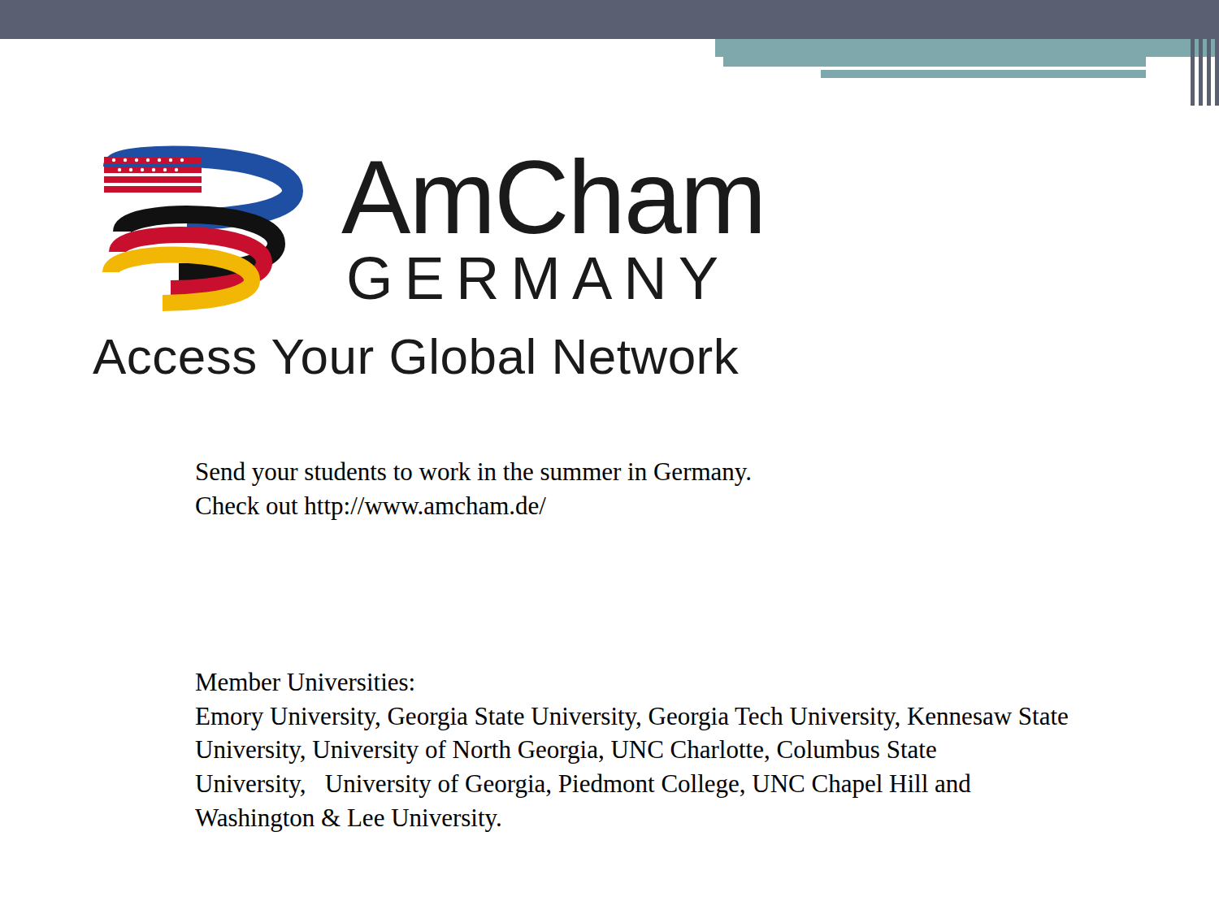AmCham
GERMANY
Access Your Global Network
Send your students to work in the summer in Germany.
Check out http://www.amcham.de/
Member Universities:
Emory University, Georgia State University, Georgia Tech University, Kennesaw State University, University of North Georgia, UNC Charlotte, Columbus State University, University of Georgia, Piedmont College, UNC Chapel Hill and Washington & Lee University.